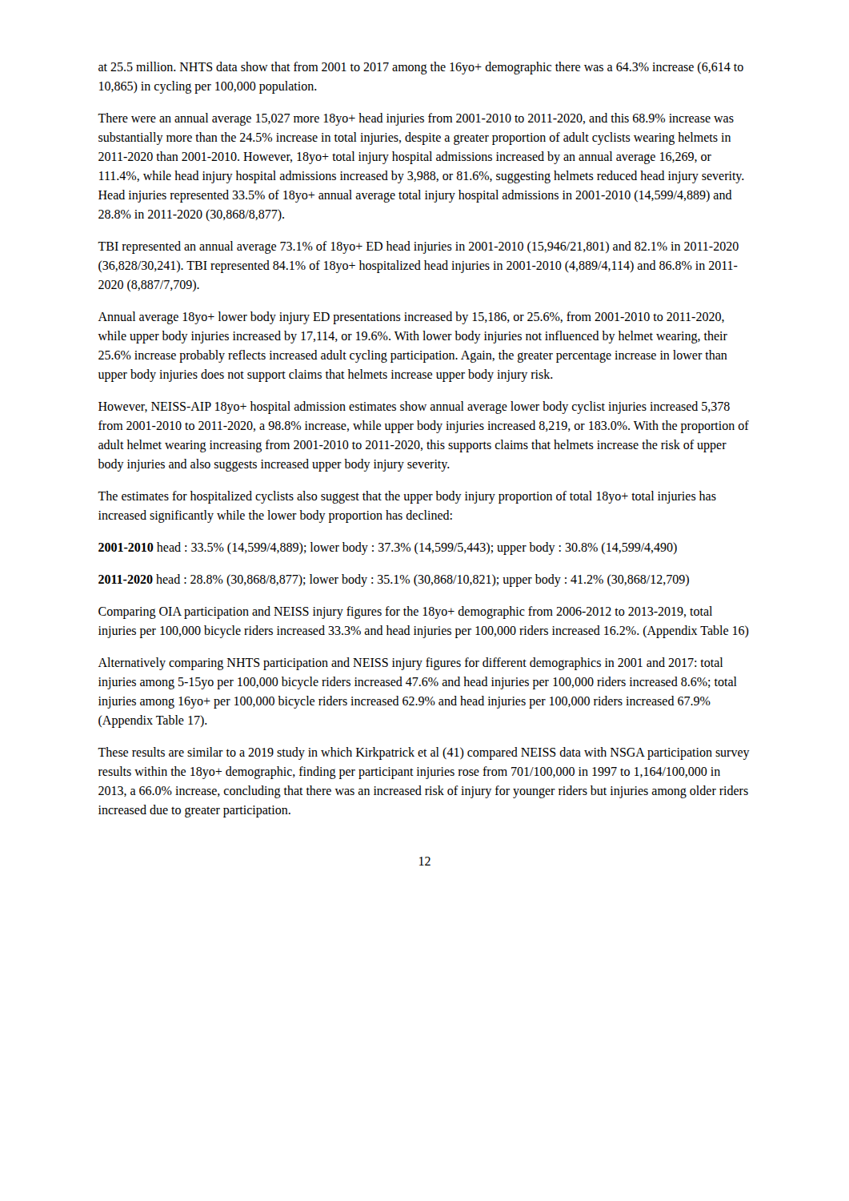at 25.5 million. NHTS data show that from 2001 to 2017 among the 16yo+ demographic there was a 64.3% increase (6,614 to 10,865) in cycling per 100,000 population.
There were an annual average 15,027 more 18yo+ head injuries from 2001-2010 to 2011-2020, and this 68.9% increase was substantially more than the 24.5% increase in total injuries, despite a greater proportion of adult cyclists wearing helmets in 2011-2020 than 2001-2010. However, 18yo+ total injury hospital admissions increased by an annual average 16,269, or 111.4%, while head injury hospital admissions increased by 3,988, or 81.6%, suggesting helmets reduced head injury severity. Head injuries represented 33.5% of 18yo+ annual average total injury hospital admissions in 2001-2010 (14,599/4,889) and 28.8% in 2011-2020 (30,868/8,877).
TBI represented an annual average 73.1% of 18yo+ ED head injuries in 2001-2010 (15,946/21,801) and 82.1% in 2011-2020 (36,828/30,241). TBI represented 84.1% of 18yo+ hospitalized head injuries in 2001-2010 (4,889/4,114) and 86.8% in 2011-2020 (8,887/7,709).
Annual average 18yo+ lower body injury ED presentations increased by 15,186, or 25.6%, from 2001-2010 to 2011-2020, while upper body injuries increased by 17,114, or 19.6%. With lower body injuries not influenced by helmet wearing, their 25.6% increase probably reflects increased adult cycling participation. Again, the greater percentage increase in lower than upper body injuries does not support claims that helmets increase upper body injury risk.
However, NEISS-AIP 18yo+ hospital admission estimates show annual average lower body cyclist injuries increased 5,378 from 2001-2010 to 2011-2020, a 98.8% increase, while upper body injuries increased 8,219, or 183.0%. With the proportion of adult helmet wearing increasing from 2001-2010 to 2011-2020, this supports claims that helmets increase the risk of upper body injuries and also suggests increased upper body injury severity.
The estimates for hospitalized cyclists also suggest that the upper body injury proportion of total 18yo+ total injuries has increased significantly while the lower body proportion has declined:
2001-2010 head : 33.5% (14,599/4,889); lower body : 37.3% (14,599/5,443); upper body : 30.8% (14,599/4,490)
2011-2020 head : 28.8% (30,868/8,877); lower body : 35.1% (30,868/10,821); upper body : 41.2% (30,868/12,709)
Comparing OIA participation and NEISS injury figures for the 18yo+ demographic from 2006-2012 to 2013-2019, total injuries per 100,000 bicycle riders increased 33.3% and head injuries per 100,000 riders increased 16.2%. (Appendix Table 16)
Alternatively comparing NHTS participation and NEISS injury figures for different demographics in 2001 and 2017: total injuries among 5-15yo per 100,000 bicycle riders increased 47.6% and head injuries per 100,000 riders increased 8.6%; total injuries among 16yo+ per 100,000 bicycle riders increased 62.9% and head injuries per 100,000 riders increased 67.9% (Appendix Table 17).
These results are similar to a 2019 study in which Kirkpatrick et al (41) compared NEISS data with NSGA participation survey results within the 18yo+ demographic, finding per participant injuries rose from 701/100,000 in 1997 to 1,164/100,000 in 2013, a 66.0% increase, concluding that there was an increased risk of injury for younger riders but injuries among older riders increased due to greater participation.
12